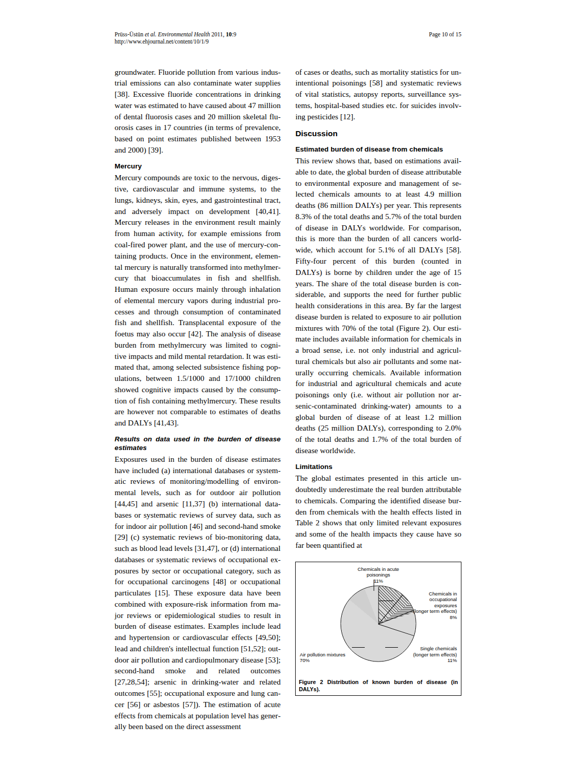Prüss-Üstün et al. Environmental Health 2011, 10:9 http://www.ehjournal.net/content/10/1/9
Page 10 of 15
groundwater. Fluoride pollution from various industrial emissions can also contaminate water supplies [38]. Excessive fluoride concentrations in drinking water was estimated to have caused about 47 million of dental fluorosis cases and 20 million skeletal fluorosis cases in 17 countries (in terms of prevalence, based on point estimates published between 1953 and 2000) [39].
Mercury
Mercury compounds are toxic to the nervous, digestive, cardiovascular and immune systems, to the lungs, kidneys, skin, eyes, and gastrointestinal tract, and adversely impact on development [40,41]. Mercury releases in the environment result mainly from human activity, for example emissions from coal-fired power plant, and the use of mercury-containing products. Once in the environment, elemental mercury is naturally transformed into methylmercury that bioaccumulates in fish and shellfish. Human exposure occurs mainly through inhalation of elemental mercury vapors during industrial processes and through consumption of contaminated fish and shellfish. Transplacental exposure of the foetus may also occur [42]. The analysis of disease burden from methylmercury was limited to cognitive impacts and mild mental retardation. It was estimated that, among selected subsistence fishing populations, between 1.5/1000 and 17/1000 children showed cognitive impacts caused by the consumption of fish containing methylmercury. These results are however not comparable to estimates of deaths and DALYs [41,43].
Results on data used in the burden of disease estimates
Exposures used in the burden of disease estimates have included (a) international databases or systematic reviews of monitoring/modelling of environmental levels, such as for outdoor air pollution [44,45] and arsenic [11,37] (b) international databases or systematic reviews of survey data, such as for indoor air pollution [46] and second-hand smoke [29] (c) systematic reviews of bio-monitoring data, such as blood lead levels [31,47], or (d) international databases or systematic reviews of occupational exposures by sector or occupational category, such as for occupational carcinogens [48] or occupational particulates [15]. These exposure data have been combined with exposure-risk information from major reviews or epidemiological studies to result in burden of disease estimates. Examples include lead and hypertension or cardiovascular effects [49,50]; lead and children's intellectual function [51,52]; outdoor air pollution and cardiopulmonary disease [53]; second-hand smoke and related outcomes [27,28,54]; arsenic in drinking-water and related outcomes [55]; occupational exposure and lung cancer [56] or asbestos [57]). The estimation of acute effects from chemicals at population level has generally been based on the direct assessment
of cases or deaths, such as mortality statistics for unintentional poisonings [58] and systematic reviews of vital statistics, autopsy reports, surveillance systems, hospital-based studies etc. for suicides involving pesticides [12].
Discussion
Estimated burden of disease from chemicals
This review shows that, based on estimations available to date, the global burden of disease attributable to environmental exposure and management of selected chemicals amounts to at least 4.9 million deaths (86 million DALYs) per year. This represents 8.3% of the total deaths and 5.7% of the total burden of disease in DALYs worldwide. For comparison, this is more than the burden of all cancers worldwide, which account for 5.1% of all DALYs [58]. Fifty-four percent of this burden (counted in DALYs) is borne by children under the age of 15 years. The share of the total disease burden is considerable, and supports the need for further public health considerations in this area. By far the largest disease burden is related to exposure to air pollution mixtures with 70% of the total (Figure 2). Our estimate includes available information for chemicals in a broad sense, i.e. not only industrial and agricultural chemicals but also air pollutants and some naturally occurring chemicals. Available information for industrial and agricultural chemicals and acute poisonings only (i.e. without air pollution nor arsenic-contaminated drinking-water) amounts to a global burden of disease of at least 1.2 million deaths (25 million DALYs), corresponding to 2.0% of the total deaths and 1.7% of the total burden of disease worldwide.
Limitations
The global estimates presented in this article undoubtedly underestimate the real burden attributable to chemicals. Comparing the identified disease burden from chemicals with the health effects listed in Table 2 shows that only limited relevant exposures and some of the health impacts they cause have so far been quantified at
Chemicals in acute
poisonings
11%
Chemicals in
occupational
exposures
(longer term effects)
8%
Single chemicals
(longer term effects)
11%
Air pollution mixtures
70%
Figure 2 Distribution of known burden of disease (in DALYs).